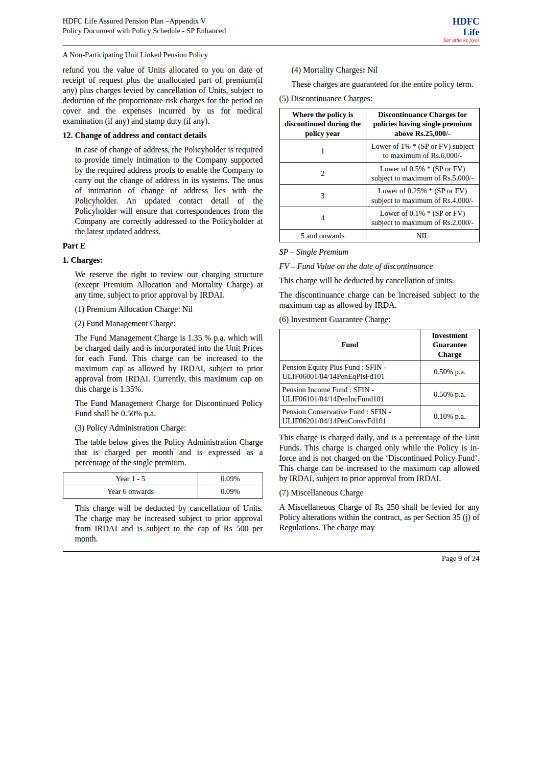HDFC Life Assured Pension Plan –Appendix V
Policy Document with Policy Schedule - SP Enhanced
HDFC
Life
Sar utha ke jiyo!
A Non-Participating Unit Linked Pension Policy
refund you the value of Units allocated to you on date of receipt of request plus the unallocated part of premium(if any) plus charges levied by cancellation of Units, subject to deduction of the proportionate risk charges for the period on cover and the expenses incurred by us for medical examination (if any) and stamp duty (if any).
12. Change of address and contact details
In case of change of address, the Policyholder is required to provide timely intimation to the Company supported by the required address proofs to enable the Company to carry out the change of address in its systems. The onus of intimation of change of address lies with the Policyholder. An updated contact detail of the Policyholder will ensure that correspondences from the Company are correctly addressed to the Policyholder at the latest updated address.
Part E
1. Charges:
We reserve the right to review our charging structure (except Premium Allocation and Mortality Charge) at any time, subject to prior approval by IRDAI.
(1) Premium Allocation Charge: Nil
(2) Fund Management Charge:
The Fund Management Charge is 1.35 % p.a. which will be charged daily and is incorporated into the Unit Prices for each Fund. This charge can be increased to the maximum cap as allowed by IRDAI, subject to prior approval from IRDAI. Currently, this maximum cap on this charge is 1.35%.
The Fund Management Charge for Discontinued Policy Fund shall be 0.50% p.a.
(3) Policy Administration Charge:
The table below gives the Policy Administration Charge that is charged per month and is expressed as a percentage of the single premium.
| Year 1 - 5 | 0.09% |
| Year 6 onwards | 0.09% |
This charge will be deducted by cancellation of Units. The charge may be increased subject to prior approval from IRDAI and is subject to the cap of Rs 500 per month.
(4) Mortality Charges: Nil
These charges are guaranteed for the entire policy term.
(5) Discontinuance Charges:
| Where the policy is discontinued during the policy year | Discontinuance Charges for policies having single premium above Rs.25,000/- |
| --- | --- |
| 1 | Lower of 1% * (SP or FV) subject to maximum of Rs.6,000/- |
| 2 | Lower of 0.5% * (SP or FV) subject to maximum of Rs.5,000/- |
| 3 | Lower of 0.25% * (SP or FV) subject to maximum of Rs.4,000/- |
| 4 | Lower of 0.1% * (SP or FV) subject to maximum of Rs.2,000/- |
| 5 and onwards | NIL |
SP – Single Premium
FV – Fund Value on the date of discontinuance
This charge will be deducted by cancellation of units.
The discontinuance charge can be increased subject to the maximum cap as allowed by IRDA.
(6) Investment Guarantee Charge:
| Fund | Investment Guarantee Charge |
| --- | --- |
| Pension Equity Plus Fund : SFIN - ULIF06001/04/14PenEqPlsFd101 | 0.50% p.a. |
| Pension Income Fund : SFIN - ULIF06101/04/14PenIncFund101 | 0.50% p.a. |
| Pension Conservative Fund : SFIN - ULIF06201/04/14PenConsvFd101 | 0.10% p.a. |
This charge is charged daily, and is a percentage of the Unit Funds. This charge is charged only while the Policy is in-force and is not charged on the ‘Discontinued Policy Fund’. This charge can be increased to the maximum cap allowed by IRDAI, subject to prior approval from IRDAI.
(7) Miscellaneous Charge
A Miscellaneous Charge of Rs 250 shall be levied for any Policy alterations within the contract, as per Section 35 (j) of Regulations. The charge may
Page 9 of 24